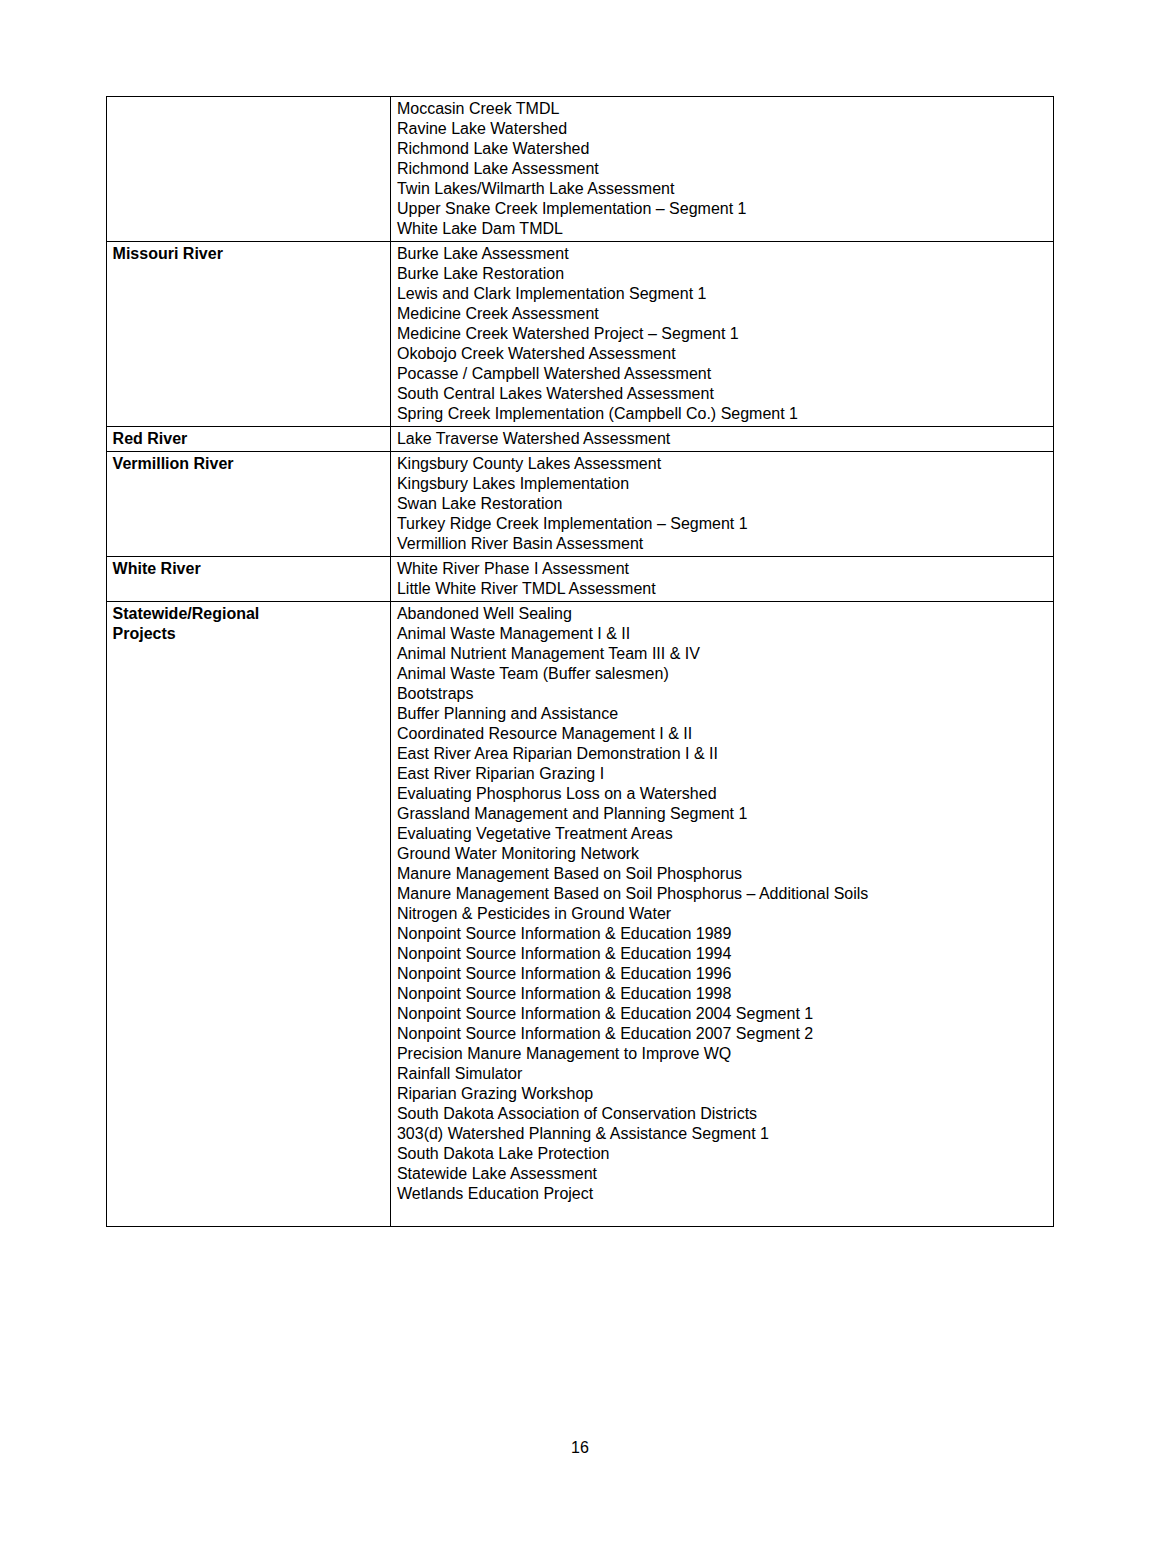| | Moccasin Creek TMDL Ravine Lake Watershed Richmond Lake Watershed Richmond Lake Assessment Twin Lakes/Wilmarth Lake Assessment Upper Snake Creek Implementation – Segment 1 White Lake Dam TMDL |
| Missouri River | Burke Lake Assessment Burke Lake Restoration Lewis and Clark Implementation Segment 1 Medicine Creek Assessment Medicine Creek Watershed Project – Segment 1 Okobojo Creek Watershed Assessment Pocasse / Campbell Watershed Assessment South Central Lakes Watershed Assessment Spring Creek Implementation (Campbell Co.) Segment 1 |
| Red River | Lake Traverse Watershed Assessment |
| Vermillion River | Kingsbury County Lakes Assessment Kingsbury Lakes Implementation Swan Lake Restoration Turkey Ridge Creek Implementation – Segment 1 Vermillion River Basin Assessment |
| White River | White River Phase I Assessment Little White River TMDL Assessment |
| Statewide/Regional Projects | Abandoned Well Sealing Animal Waste Management I & II Animal Nutrient Management Team III & IV Animal Waste Team (Buffer salesmen) Bootstraps Buffer Planning and Assistance Coordinated Resource Management I & II East River Area Riparian Demonstration I & II East River Riparian Grazing I Evaluating Phosphorus Loss on a Watershed Grassland Management and Planning Segment 1 Evaluating Vegetative Treatment Areas Ground Water Monitoring Network Manure Management Based on Soil Phosphorus Manure Management Based on Soil Phosphorus – Additional Soils Nitrogen & Pesticides in Ground Water Nonpoint Source Information & Education 1989 Nonpoint Source Information & Education 1994 Nonpoint Source Information & Education 1996 Nonpoint Source Information & Education 1998 Nonpoint Source Information & Education 2004 Segment 1 Nonpoint Source Information & Education 2007 Segment 2 Precision Manure Management to Improve WQ Rainfall Simulator Riparian Grazing Workshop South Dakota Association of Conservation Districts 303(d) Watershed Planning & Assistance Segment 1 South Dakota Lake Protection Statewide Lake Assessment Wetlands Education Project |
16